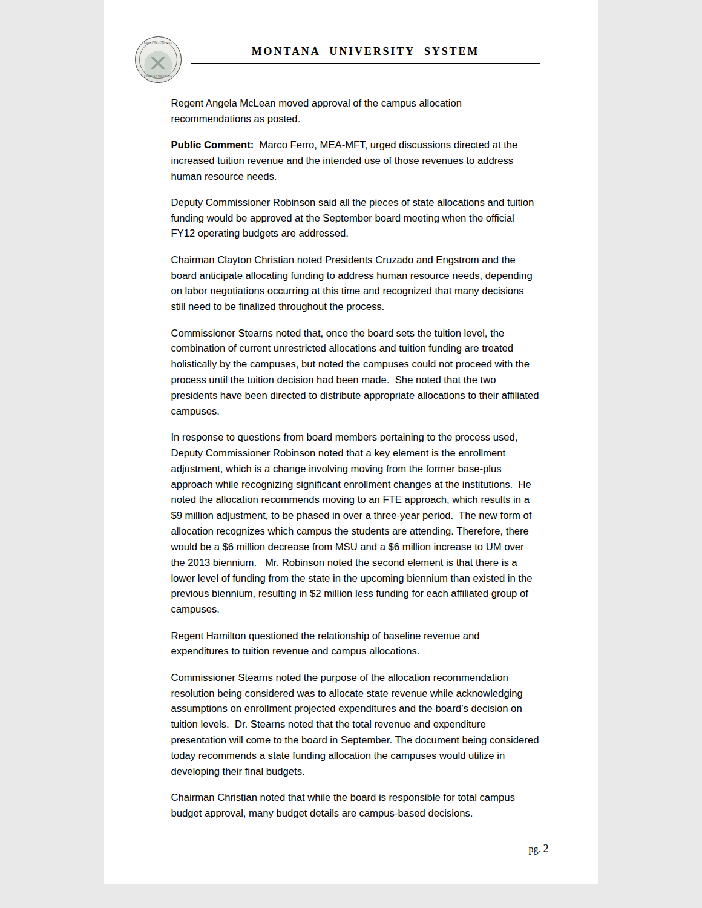GREAT SEAL OF THE
STATE OF MONTANA
MONTANA UNIVERSITY SYSTEM
Regent Angela McLean moved approval of the campus allocation recommendations as posted.
Public Comment: Marco Ferro, MEA-MFT, urged discussions directed at the increased tuition revenue and the intended use of those revenues to address human resource needs.
Deputy Commissioner Robinson said all the pieces of state allocations and tuition funding would be approved at the September board meeting when the official FY12 operating budgets are addressed.
Chairman Clayton Christian noted Presidents Cruzado and Engstrom and the board anticipate allocating funding to address human resource needs, depending on labor negotiations occurring at this time and recognized that many decisions still need to be finalized throughout the process.
Commissioner Stearns noted that, once the board sets the tuition level, the combination of current unrestricted allocations and tuition funding are treated holistically by the campuses, but noted the campuses could not proceed with the process until the tuition decision had been made. She noted that the two presidents have been directed to distribute appropriate allocations to their affiliated campuses.
In response to questions from board members pertaining to the process used, Deputy Commissioner Robinson noted that a key element is the enrollment adjustment, which is a change involving moving from the former base-plus approach while recognizing significant enrollment changes at the institutions. He noted the allocation recommends moving to an FTE approach, which results in a $9 million adjustment, to be phased in over a three-year period. The new form of allocation recognizes which campus the students are attending. Therefore, there would be a $6 million decrease from MSU and a $6 million increase to UM over the 2013 biennium. Mr. Robinson noted the second element is that there is a lower level of funding from the state in the upcoming biennium than existed in the previous biennium, resulting in $2 million less funding for each affiliated group of campuses.
Regent Hamilton questioned the relationship of baseline revenue and expenditures to tuition revenue and campus allocations.
Commissioner Stearns noted the purpose of the allocation recommendation resolution being considered was to allocate state revenue while acknowledging assumptions on enrollment projected expenditures and the board’s decision on tuition levels. Dr. Stearns noted that the total revenue and expenditure presentation will come to the board in September. The document being considered today recommends a state funding allocation the campuses would utilize in developing their final budgets.
Chairman Christian noted that while the board is responsible for total campus budget approval, many budget details are campus-based decisions.
pg. 2